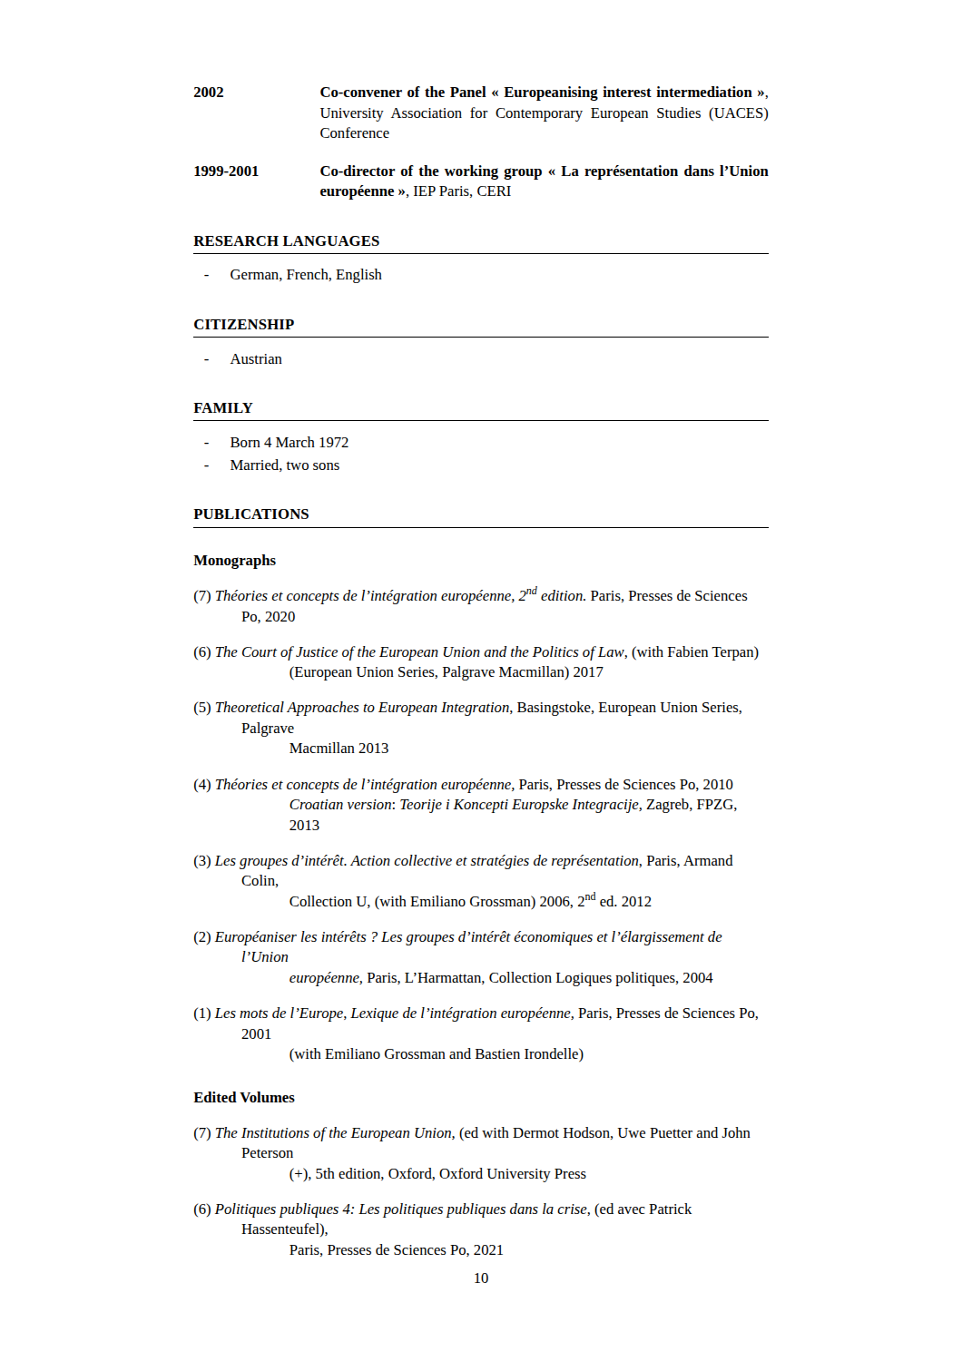2002
Co-convener of the Panel « Europeanising interest intermediation », University Association for Contemporary European Studies (UACES) Conference
1999-2001
Co-director of the working group « La représentation dans l’Union européenne », IEP Paris, CERI
Research Languages
German, French, English
Citizenship
Austrian
Family
Born 4 March 1972
Married, two sons
Publications
Monographs
(7) Théories et concepts de l’intégration européenne, 2nd edition. Paris, Presses de Sciences Po, 2020
(6) The Court of Justice of the European Union and the Politics of Law, (with Fabien Terpan) (European Union Series, Palgrave Macmillan) 2017
(5) Theoretical Approaches to European Integration, Basingstoke, European Union Series, Palgrave Macmillan 2013
(4) Théories et concepts de l’intégration européenne, Paris, Presses de Sciences Po, 2010 Croatian version: Teorije i Koncepti Europske Integracije, Zagreb, FPZG, 2013
(3) Les groupes d’intérêt. Action collective et stratégies de représentation, Paris, Armand Colin, Collection U, (with Emiliano Grossman) 2006, 2nd ed. 2012
(2) Européaniser les intérêts ? Les groupes d’intérêt économiques et l’élargissement de l’Union européenne, Paris, L’Harmattan, Collection Logiques politiques, 2004
(1) Les mots de l’Europe, Lexique de l’intégration européenne, Paris, Presses de Sciences Po, 2001 (with Emiliano Grossman and Bastien Irondelle)
Edited Volumes
(7) The Institutions of the European Union, (ed with Dermot Hodson, Uwe Puetter and John Peterson (+), 5th edition, Oxford, Oxford University Press
(6) Politiques publiques 4: Les politiques publiques dans la crise, (ed avec Patrick Hassenteufel), Paris, Presses de Sciences Po, 2021
10